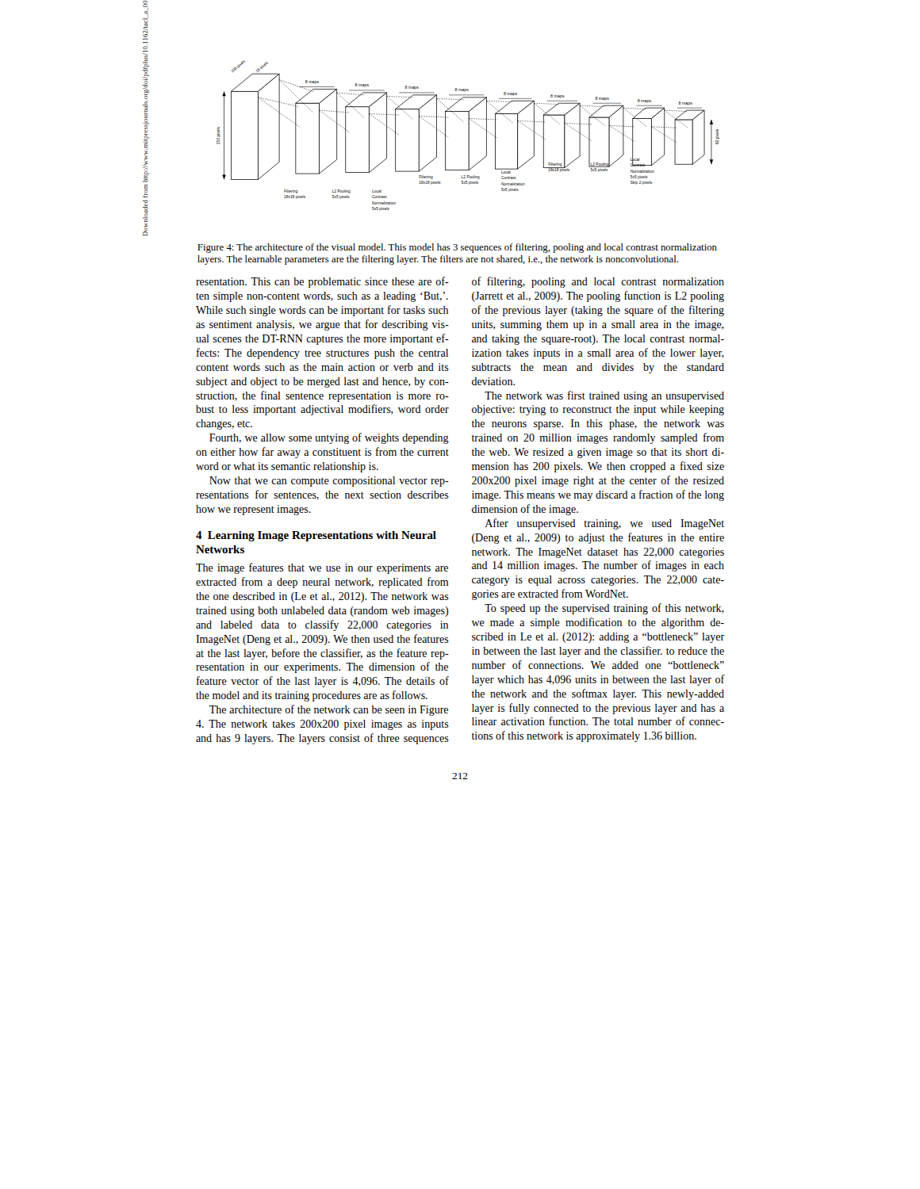Downloaded from http://www.mitpressjournals.org/doi/pdfplus/10.1162/tacl_a_00177 by guest on 30 June 2022
200 pixels 200 pixels 18 pixels 8 maps 8 maps 8 maps 8 maps 8 maps 8 maps 8 maps 8 maps 8 maps 62 pixels Filtering 18x18 pixels L2 Pooling 5x5 pixels Local Contrast Normalization 5x5 pixels Filtering 18x18 pixels L2 Pooling 5x5 pixels Local Contrast Normalization 5x5 pixels Filtering 18x18 pixels L2 Pooling 5x5 pixels Local Contrast Normalization 5x5 pixels Skip 2 pixels
Figure 4: The architecture of the visual model. This model has 3 sequences of filtering, pooling and local contrast normalization layers. The learnable parameters are the filtering layer. The filters are not shared, i.e., the network is nonconvolutional.
resentation. This can be problematic since these are often simple non-content words, such as a leading ‘But,’. While such single words can be important for tasks such as sentiment analysis, we argue that for describing visual scenes the DT-RNN captures the more important effects: The dependency tree structures push the central content words such as the main action or verb and its subject and object to be merged last and hence, by construction, the final sentence representation is more robust to less important adjectival modifiers, word order changes, etc.
Fourth, we allow some untying of weights depending on either how far away a constituent is from the current word or what its semantic relationship is.
Now that we can compute compositional vector representations for sentences, the next section describes how we represent images.
4 Learning Image Representations with Neural Networks
The image features that we use in our experiments are extracted from a deep neural network, replicated from the one described in (Le et al., 2012). The network was trained using both unlabeled data (random web images) and labeled data to classify 22,000 categories in ImageNet (Deng et al., 2009). We then used the features at the last layer, before the classifier, as the feature representation in our experiments. The dimension of the feature vector of the last layer is 4,096. The details of the model and its training procedures are as follows.
The architecture of the network can be seen in Figure 4. The network takes 200x200 pixel images as inputs and has 9 layers. The layers consist of three sequences of filtering, pooling and local contrast normalization (Jarrett et al., 2009). The pooling function is L2 pooling of the previous layer (taking the square of the filtering units, summing them up in a small area in the image, and taking the square-root). The local contrast normalization takes inputs in a small area of the lower layer, subtracts the mean and divides by the standard deviation.
The network was first trained using an unsupervised objective: trying to reconstruct the input while keeping the neurons sparse. In this phase, the network was trained on 20 million images randomly sampled from the web. We resized a given image so that its short dimension has 200 pixels. We then cropped a fixed size 200x200 pixel image right at the center of the resized image. This means we may discard a fraction of the long dimension of the image.
After unsupervised training, we used ImageNet (Deng et al., 2009) to adjust the features in the entire network. The ImageNet dataset has 22,000 categories and 14 million images. The number of images in each category is equal across categories. The 22,000 categories are extracted from WordNet.
To speed up the supervised training of this network, we made a simple modification to the algorithm described in Le et al. (2012): adding a “bottleneck” layer in between the last layer and the classifier. to reduce the number of connections. We added one “bottleneck” layer which has 4,096 units in between the last layer of the network and the softmax layer. This newly-added layer is fully connected to the previous layer and has a linear activation function. The total number of connections of this network is approximately 1.36 billion.
212